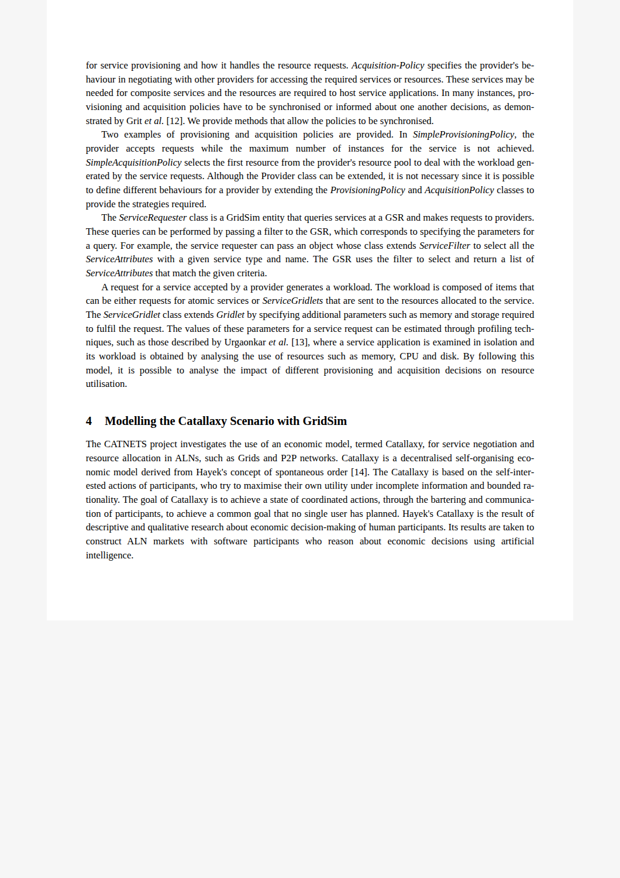for service provisioning and how it handles the resource requests. Acquisition-Policy specifies the provider's behaviour in negotiating with other providers for accessing the required services or resources. These services may be needed for composite services and the resources are required to host service applications. In many instances, provisioning and acquisition policies have to be synchronised or informed about one another decisions, as demonstrated by Grit et al. [12]. We provide methods that allow the policies to be synchronised.
Two examples of provisioning and acquisition policies are provided. In SimpleProvisioningPolicy, the provider accepts requests while the maximum number of instances for the service is not achieved. SimpleAcquisitionPolicy selects the first resource from the provider's resource pool to deal with the workload generated by the service requests. Although the Provider class can be extended, it is not necessary since it is possible to define different behaviours for a provider by extending the ProvisioningPolicy and AcquisitionPolicy classes to provide the strategies required.
The ServiceRequester class is a GridSim entity that queries services at a GSR and makes requests to providers. These queries can be performed by passing a filter to the GSR, which corresponds to specifying the parameters for a query. For example, the service requester can pass an object whose class extends ServiceFilter to select all the ServiceAttributes with a given service type and name. The GSR uses the filter to select and return a list of ServiceAttributes that match the given criteria.
A request for a service accepted by a provider generates a workload. The workload is composed of items that can be either requests for atomic services or ServiceGridlets that are sent to the resources allocated to the service. The ServiceGridlet class extends Gridlet by specifying additional parameters such as memory and storage required to fulfil the request. The values of these parameters for a service request can be estimated through profiling techniques, such as those described by Urgaonkar et al. [13], where a service application is examined in isolation and its workload is obtained by analysing the use of resources such as memory, CPU and disk. By following this model, it is possible to analyse the impact of different provisioning and acquisition decisions on resource utilisation.
4 Modelling the Catallaxy Scenario with GridSim
The CATNETS project investigates the use of an economic model, termed Catallaxy, for service negotiation and resource allocation in ALNs, such as Grids and P2P networks. Catallaxy is a decentralised self-organising economic model derived from Hayek's concept of spontaneous order [14]. The Catallaxy is based on the self-interested actions of participants, who try to maximise their own utility under incomplete information and bounded rationality. The goal of Catallaxy is to achieve a state of coordinated actions, through the bartering and communication of participants, to achieve a common goal that no single user has planned. Hayek's Catallaxy is the result of descriptive and qualitative research about economic decision-making of human participants. Its results are taken to construct ALN markets with software participants who reason about economic decisions using artificial intelligence.